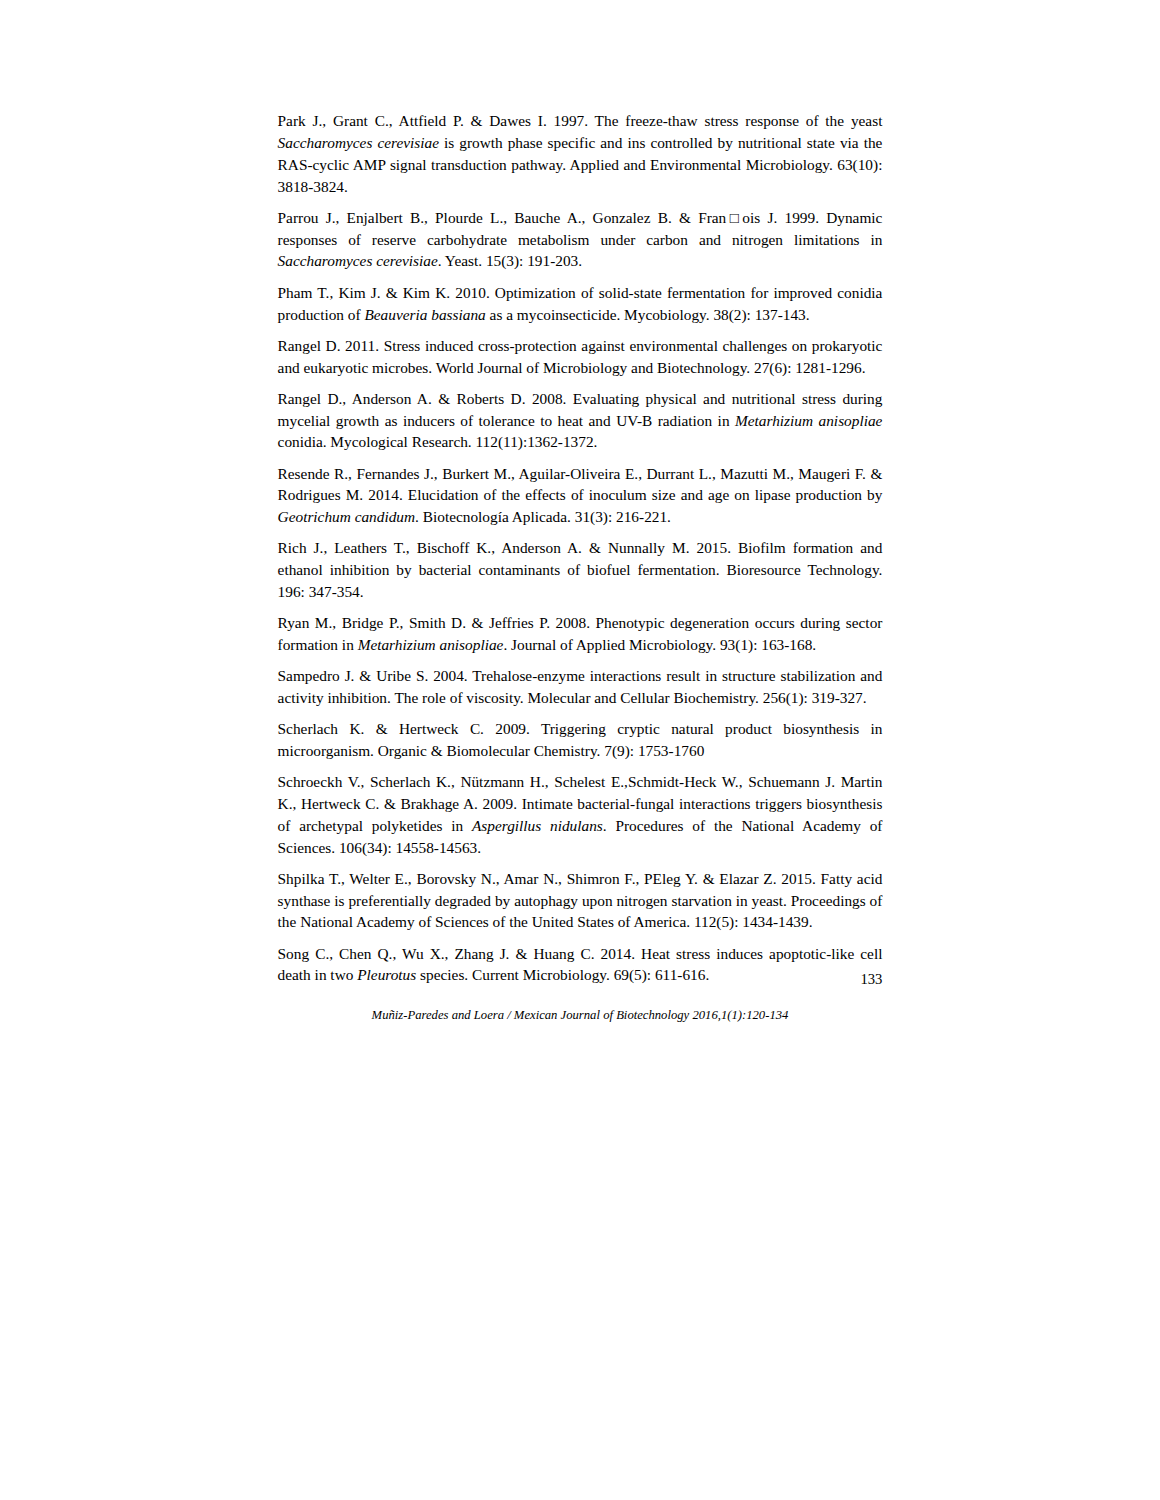Park J., Grant C., Attfield P. & Dawes I. 1997. The freeze-thaw stress response of the yeast Saccharomyces cerevisiae is growth phase specific and ins controlled by nutritional state via the RAS-cyclic AMP signal transduction pathway. Applied and Environmental Microbiology. 63(10): 3818-3824.
Parrou J., Enjalbert B., Plourde L., Bauche A., Gonzalez B. & Fran□ois J. 1999. Dynamic responses of reserve carbohydrate metabolism under carbon and nitrogen limitations in Saccharomyces cerevisiae. Yeast. 15(3): 191-203.
Pham T., Kim J. & Kim K. 2010. Optimization of solid-state fermentation for improved conidia production of Beauveria bassiana as a mycoinsecticide. Mycobiology. 38(2): 137-143.
Rangel D. 2011. Stress induced cross-protection against environmental challenges on prokaryotic and eukaryotic microbes. World Journal of Microbiology and Biotechnology. 27(6): 1281-1296.
Rangel D., Anderson A. & Roberts D. 2008. Evaluating physical and nutritional stress during mycelial growth as inducers of tolerance to heat and UV-B radiation in Metarhizium anisopliae conidia. Mycological Research. 112(11):1362-1372.
Resende R., Fernandes J., Burkert M., Aguilar-Oliveira E., Durrant L., Mazutti M., Maugeri F. & Rodrigues M. 2014. Elucidation of the effects of inoculum size and age on lipase production by Geotrichum candidum. Biotecnología Aplicada. 31(3): 216-221.
Rich J., Leathers T., Bischoff K., Anderson A. & Nunnally M. 2015. Biofilm formation and ethanol inhibition by bacterial contaminants of biofuel fermentation. Bioresource Technology. 196: 347-354.
Ryan M., Bridge P., Smith D. & Jeffries P. 2008. Phenotypic degeneration occurs during sector formation in Metarhizium anisopliae. Journal of Applied Microbiology. 93(1): 163-168.
Sampedro J. & Uribe S. 2004. Trehalose-enzyme interactions result in structure stabilization and activity inhibition. The role of viscosity. Molecular and Cellular Biochemistry. 256(1): 319-327.
Scherlach K. & Hertweck C. 2009. Triggering cryptic natural product biosynthesis in microorganism. Organic & Biomolecular Chemistry. 7(9): 1753-1760
Schroeckh V., Scherlach K., Nützmann H., Schelest E.,Schmidt-Heck W., Schuemann J. Martin K., Hertweck C. & Brakhage A. 2009. Intimate bacterial-fungal interactions triggers biosynthesis of archetypal polyketides in Aspergillus nidulans. Procedures of the National Academy of Sciences. 106(34): 14558-14563.
Shpilka T., Welter E., Borovsky N., Amar N., Shimron F., PEleg Y. & Elazar Z. 2015. Fatty acid synthase is preferentially degraded by autophagy upon nitrogen starvation in yeast. Proceedings of the National Academy of Sciences of the United States of America. 112(5): 1434-1439.
Song C., Chen Q., Wu X., Zhang J. & Huang C. 2014. Heat stress induces apoptotic-like cell death in two Pleurotus species. Current Microbiology. 69(5): 611-616.
133
Muñiz-Paredes and Loera / Mexican Journal of Biotechnology 2016,1(1):120-134